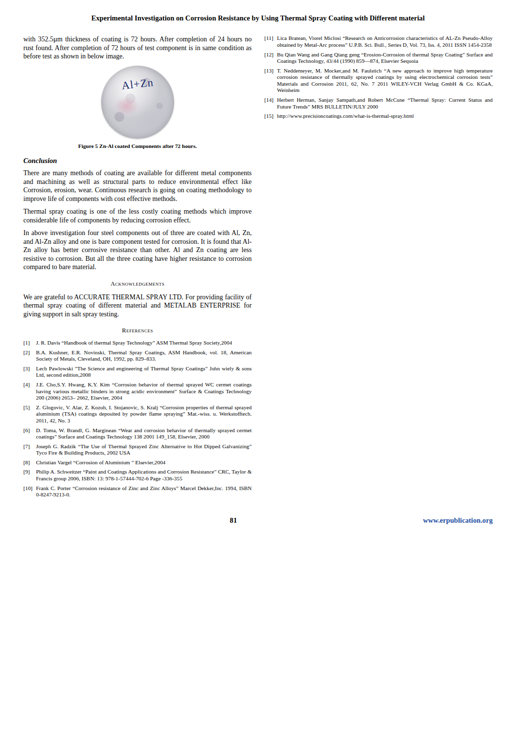Experimental Investigation on Corrosion Resistance by Using Thermal Spray Coating with Different material
with 352.5µm thickness of coating is 72 hours. After completion of 24 hours no rust found. After completion of 72 hours of test component is in same condition as before test as shown in below image.
Al+Zn
Figure 5 Zn-Al coated Components after 72 hours.
Conclusion
There are many methods of coating are available for different metal components and machining as well as structural parts to reduce environmental effect like Corrosion, erosion, wear. Continuous research is going on coating methodology to improve life of components with cost effective methods.
Thermal spray coating is one of the less costly coating methods which improve considerable life of components by reducing corrosion effect.
In above investigation four steel components out of three are coated with Al, Zn, and Al-Zn alloy and one is bare component tested for corrosion. It is found that Al-Zn alloy has better corrosive resistance than other. Al and Zn coating are less resistive to corrosion. But all the three coating have higher resistance to corrosion compared to bare material.
Acknowledgements
We are grateful to ACCURATE THERMAL SPRAY LTD. For providing facility of thermal spray coating of different material and METALAB ENTERPRISE for giving support in salt spray testing.
References
[1] J. R. Davis “Handbook of thermal Spray Technology” ASM Thermal Spray Society,2004
[2] B.A. Kushner, E.R. Novinski, Thermal Spray Coatings, ASM Handbook, vol. 18, American Society of Metals, Cleveland, OH, 1992, pp. 829–833.
[3] Lech Pawlowski ”The Science and engineering of Thermal Spray Coatings” John wiely & sons Ltd, second edition,2008
[4] J.E. Cho,S.Y. Hwang, K.Y. Kim “Corrosion behavior of thermal sprayed WC cermet coatings having various metallic binders in strong acidic environment” Surface & Coatings Technology 200 (2006) 2653– 2662, Elsevier, 2004
[5] Z. Glogovic, V. Alar, Z. Kozuh, I. Stojanovic, S. Kralj “Corrosion properties of thermal sprayed aluminium (TSA) coatings deposited by powder flame spraying” Mat.-wiss. u. Werkstofftech. 2011, 42, No. 3
[6] D. Toma, W. Brandl, G. Marginean “Wear and corrosion behavior of thermally sprayed cermet coatings” Surface and Coatings Technology 138 2001 149_158, Elsevier, 2000
[7] Joseph G. Radzik “The Use of Thermal Sprayed Zinc Alternative to Hot Dipped Galvanizing” Tyco Fire & Building Products, 2002 USA
[8] Christian Vargel “Corrosion of Aluminium ” Elsevier,2004
[9] Philip A. Schweitzer “Paint and Coatings Applications and Corrosion Resistance” CRC, Taylor & Francis group 2006, ISBN: 13: 978-1-57444-702-6 Page -336-355
[10] Frank C. Porter “Corrosion resistance of Zinc and Zinc Alloys” Marcel Dekker,Inc. 1994, ISBN 0-8247-9213-0.
[11] Lica Bratean, Viorel Miclosi “Research on Anticorrosion characteristics of AL-Zn Pseudo-Alloy obtained by Metal-Arc process” U.P.B. Sci. Bull., Series D, Vol. 73, Iss. 4, 2011 ISSN 1454-2358
[12] Bu Qian Wang and Gang Qiang geng “Erosion-Corrosion of thermal Spray Coating” Surface and Coatings Technology, 43/44 (1990) 859—874, Elsevier Sequoia
[13] T. Neddemeyer, M. Mocker,and M. Faulstich “A new approach to improve high temperature corrosion resistance of thermally sprayed coatings by using electrochemical corrosion tests” Materials and Corrosion 2011, 62, No. 7 2011 WILEY-VCH Verlag GmbH & Co. KGaA, Weinheim
[14] Herbert Herman, Sanjay Sampath,and Robert McCune “Thermal Spray: Current Status and Future Trends” MRS BULLETIN/JULY 2000
[15] http://www.precisioncoatings.com/what-is-thermal-spray.html
81
www.erpublication.org